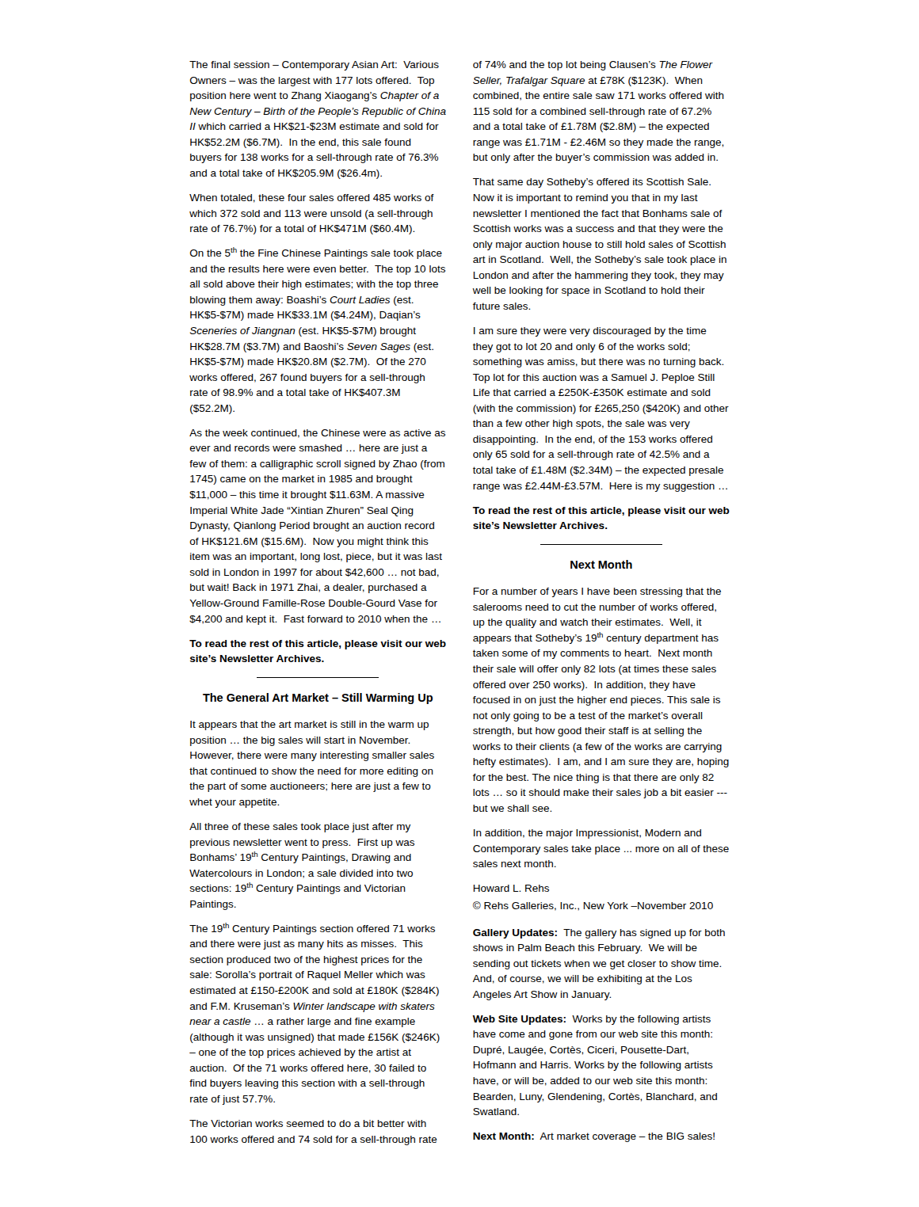The final session – Contemporary Asian Art: Various Owners – was the largest with 177 lots offered. Top position here went to Zhang Xiaogang’s Chapter of a New Century – Birth of the People’s Republic of China II which carried a HK$21-$23M estimate and sold for HK$52.2M ($6.7M). In the end, this sale found buyers for 138 works for a sell-through rate of 76.3% and a total take of HK$205.9M ($26.4m).
When totaled, these four sales offered 485 works of which 372 sold and 113 were unsold (a sell-through rate of 76.7%) for a total of HK$471M ($60.4M).
On the 5th the Fine Chinese Paintings sale took place and the results here were even better. The top 10 lots all sold above their high estimates; with the top three blowing them away: Boashi’s Court Ladies (est. HK$5-$7M) made HK$33.1M ($4.24M), Daqian’s Sceneries of Jiangnan (est. HK$5-$7M) brought HK$28.7M ($3.7M) and Baoshi’s Seven Sages (est. HK$5-$7M) made HK$20.8M ($2.7M). Of the 270 works offered, 267 found buyers for a sell-through rate of 98.9% and a total take of HK$407.3M ($52.2M).
As the week continued, the Chinese were as active as ever and records were smashed … here are just a few of them: a calligraphic scroll signed by Zhao (from 1745) came on the market in 1985 and brought $11,000 – this time it brought $11.63M. A massive Imperial White Jade “Xintian Zhuren” Seal Qing Dynasty, Qianlong Period brought an auction record of HK$121.6M ($15.6M). Now you might think this item was an important, long lost, piece, but it was last sold in London in 1997 for about $42,600 … not bad, but wait! Back in 1971 Zhai, a dealer, purchased a Yellow-Ground Famille-Rose Double-Gourd Vase for $4,200 and kept it. Fast forward to 2010 when the …
To read the rest of this article, please visit our web site’s Newsletter Archives.
The General Art Market – Still Warming Up
It appears that the art market is still in the warm up position … the big sales will start in November. However, there were many interesting smaller sales that continued to show the need for more editing on the part of some auctioneers; here are just a few to whet your appetite.
All three of these sales took place just after my previous newsletter went to press. First up was Bonhams’ 19th Century Paintings, Drawing and Watercolours in London; a sale divided into two sections: 19th Century Paintings and Victorian Paintings.
The 19th Century Paintings section offered 71 works and there were just as many hits as misses. This section produced two of the highest prices for the sale: Sorolla’s portrait of Raquel Meller which was estimated at £150-£200K and sold at £180K ($284K) and F.M. Kruseman’s Winter landscape with skaters near a castle … a rather large and fine example (although it was unsigned) that made £156K ($246K) – one of the top prices achieved by the artist at auction. Of the 71 works offered here, 30 failed to find buyers leaving this section with a sell-through rate of just 57.7%.
The Victorian works seemed to do a bit better with 100 works offered and 74 sold for a sell-through rate of 74% and the top lot being Clausen’s The Flower Seller, Trafalgar Square at £78K ($123K). When combined, the entire sale saw 171 works offered with 115 sold for a combined sell-through rate of 67.2% and a total take of £1.78M ($2.8M) – the expected range was £1.71M - £2.46M so they made the range, but only after the buyer’s commission was added in.
That same day Sotheby’s offered its Scottish Sale. Now it is important to remind you that in my last newsletter I mentioned the fact that Bonhams sale of Scottish works was a success and that they were the only major auction house to still hold sales of Scottish art in Scotland. Well, the Sotheby’s sale took place in London and after the hammering they took, they may well be looking for space in Scotland to hold their future sales.
I am sure they were very discouraged by the time they got to lot 20 and only 6 of the works sold; something was amiss, but there was no turning back. Top lot for this auction was a Samuel J. Peploe Still Life that carried a £250K-£350K estimate and sold (with the commission) for £265,250 ($420K) and other than a few other high spots, the sale was very disappointing. In the end, of the 153 works offered only 65 sold for a sell-through rate of 42.5% and a total take of £1.48M ($2.34M) – the expected presale range was £2.44M-£3.57M. Here is my suggestion …
To read the rest of this article, please visit our web site’s Newsletter Archives.
Next Month
For a number of years I have been stressing that the salerooms need to cut the number of works offered, up the quality and watch their estimates. Well, it appears that Sotheby’s 19th century department has taken some of my comments to heart. Next month their sale will offer only 82 lots (at times these sales offered over 250 works). In addition, they have focused in on just the higher end pieces. This sale is not only going to be a test of the market’s overall strength, but how good their staff is at selling the works to their clients (a few of the works are carrying hefty estimates). I am, and I am sure they are, hoping for the best. The nice thing is that there are only 82 lots … so it should make their sales job a bit easier --- but we shall see.
In addition, the major Impressionist, Modern and Contemporary sales take place ... more on all of these sales next month.
Howard L. Rehs
© Rehs Galleries, Inc., New York –November 2010
Gallery Updates: The gallery has signed up for both shows in Palm Beach this February. We will be sending out tickets when we get closer to show time. And, of course, we will be exhibiting at the Los Angeles Art Show in January.
Web Site Updates: Works by the following artists have come and gone from our web site this month: Dupré, Laugée, Cortès, Ciceri, Pousette-Dart, Hofmann and Harris. Works by the following artists have, or will be, added to our web site this month: Bearden, Luny, Glendening, Cortès, Blanchard, and Swatland.
Next Month: Art market coverage – the BIG sales!